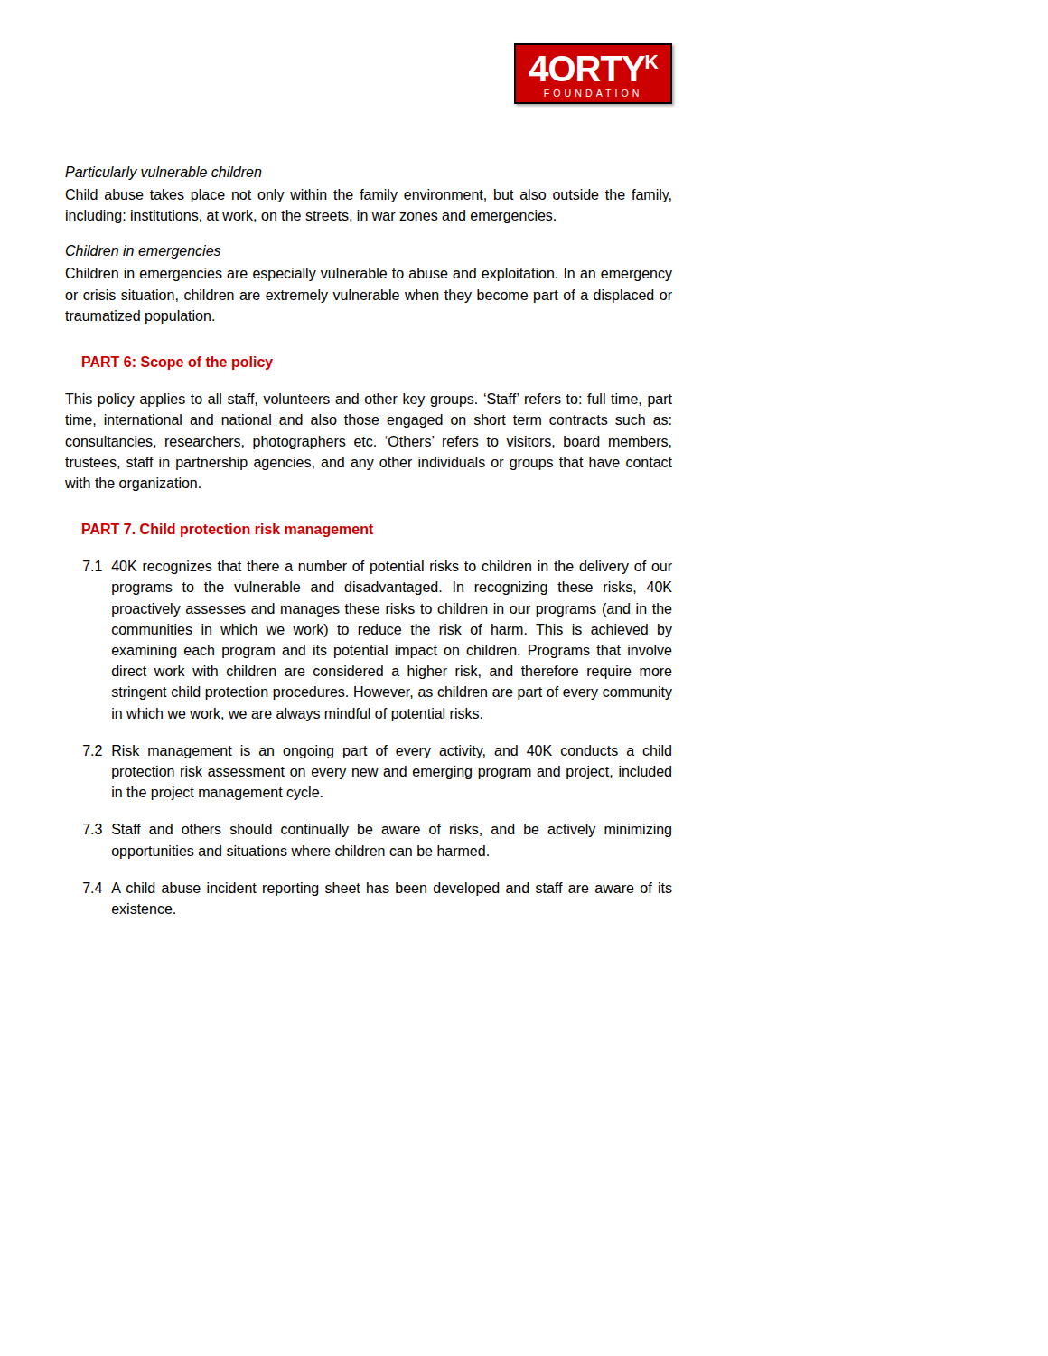4ORTYK
FOUNDATION
Particularly vulnerable children
Child abuse takes place not only within the family environment, but also outside the family, including: institutions, at work, on the streets, in war zones and emergencies.
Children in emergencies
Children in emergencies are especially vulnerable to abuse and exploitation. In an emergency or crisis situation, children are extremely vulnerable when they become part of a displaced or traumatized population.
PART 6: Scope of the policy
This policy applies to all staff, volunteers and other key groups. ‘Staff’ refers to: full time, part time, international and national and also those engaged on short term contracts such as: consultancies, researchers, photographers etc. ‘Others’ refers to visitors, board members, trustees, staff in partnership agencies, and any other individuals or groups that have contact with the organization.
PART 7. Child protection risk management
7.1 40K recognizes that there a number of potential risks to children in the delivery of our programs to the vulnerable and disadvantaged. In recognizing these risks, 40K proactively assesses and manages these risks to children in our programs (and in the communities in which we work) to reduce the risk of harm. This is achieved by examining each program and its potential impact on children. Programs that involve direct work with children are considered a higher risk, and therefore require more stringent child protection procedures. However, as children are part of every community in which we work, we are always mindful of potential risks.
7.2 Risk management is an ongoing part of every activity, and 40K conducts a child protection risk assessment on every new and emerging program and project, included in the project management cycle.
7.3 Staff and others should continually be aware of risks, and be actively minimizing opportunities and situations where children can be harmed.
7.4 A child abuse incident reporting sheet has been developed and staff are aware of its existence.